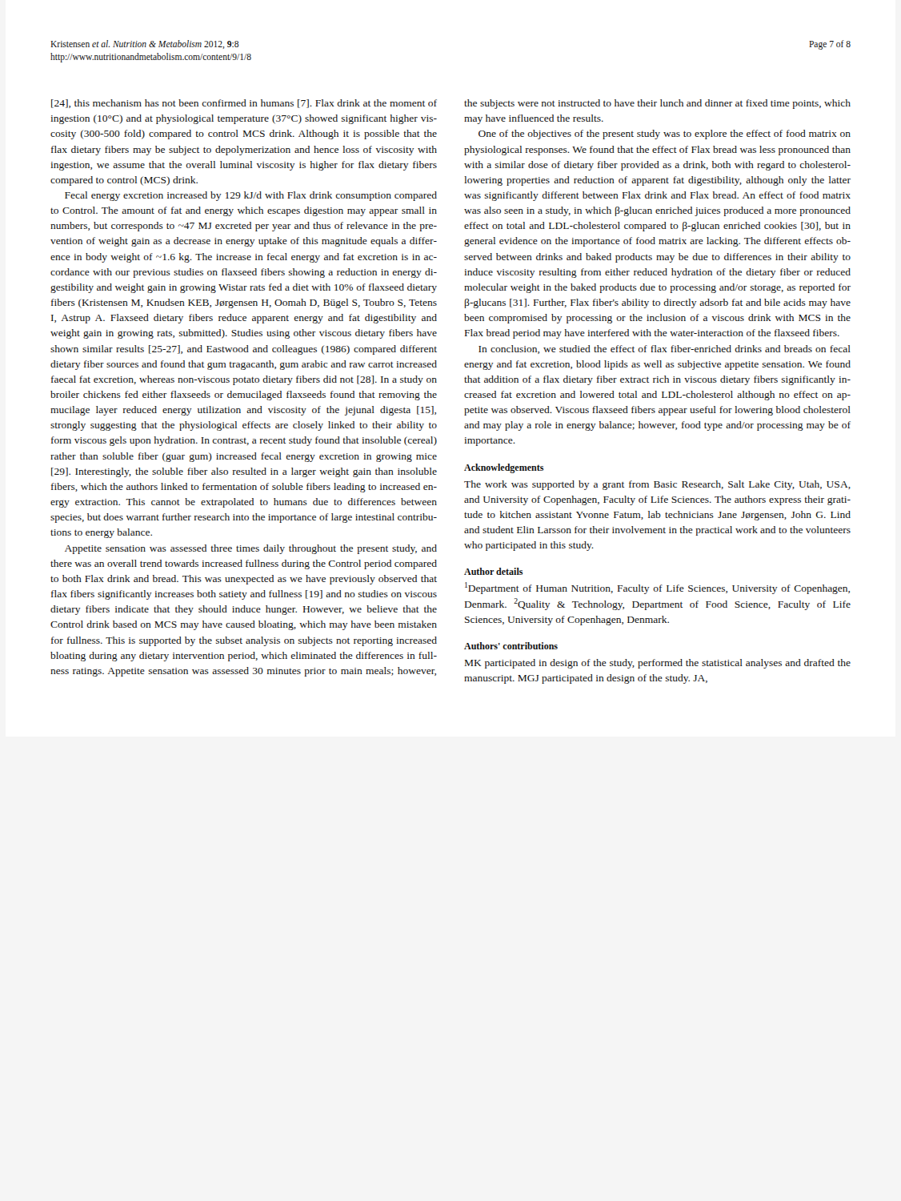Kristensen et al. Nutrition & Metabolism 2012, 9:8
http://www.nutritionandmetabolism.com/content/9/1/8
Page 7 of 8
[24], this mechanism has not been confirmed in humans [7]. Flax drink at the moment of ingestion (10°C) and at physiological temperature (37°C) showed significant higher viscosity (300-500 fold) compared to control MCS drink. Although it is possible that the flax dietary fibers may be subject to depolymerization and hence loss of viscosity with ingestion, we assume that the overall luminal viscosity is higher for flax dietary fibers compared to control (MCS) drink.
Fecal energy excretion increased by 129 kJ/d with Flax drink consumption compared to Control. The amount of fat and energy which escapes digestion may appear small in numbers, but corresponds to ~47 MJ excreted per year and thus of relevance in the prevention of weight gain as a decrease in energy uptake of this magnitude equals a difference in body weight of ~1.6 kg. The increase in fecal energy and fat excretion is in accordance with our previous studies on flaxseed fibers showing a reduction in energy digestibility and weight gain in growing Wistar rats fed a diet with 10% of flaxseed dietary fibers (Kristensen M, Knudsen KEB, Jørgensen H, Oomah D, Bügel S, Toubro S, Tetens I, Astrup A. Flaxseed dietary fibers reduce apparent energy and fat digestibility and weight gain in growing rats, submitted). Studies using other viscous dietary fibers have shown similar results [25-27], and Eastwood and colleagues (1986) compared different dietary fiber sources and found that gum tragacanth, gum arabic and raw carrot increased faecal fat excretion, whereas non-viscous potato dietary fibers did not [28]. In a study on broiler chickens fed either flaxseeds or demucilaged flaxseeds found that removing the mucilage layer reduced energy utilization and viscosity of the jejunal digesta [15], strongly suggesting that the physiological effects are closely linked to their ability to form viscous gels upon hydration. In contrast, a recent study found that insoluble (cereal) rather than soluble fiber (guar gum) increased fecal energy excretion in growing mice [29]. Interestingly, the soluble fiber also resulted in a larger weight gain than insoluble fibers, which the authors linked to fermentation of soluble fibers leading to increased energy extraction. This cannot be extrapolated to humans due to differences between species, but does warrant further research into the importance of large intestinal contributions to energy balance.
Appetite sensation was assessed three times daily throughout the present study, and there was an overall trend towards increased fullness during the Control period compared to both Flax drink and bread. This was unexpected as we have previously observed that flax fibers significantly increases both satiety and fullness [19] and no studies on viscous dietary fibers indicate that they should induce hunger. However, we believe that the Control drink based on MCS may have caused bloating, which may have been mistaken for fullness. This is supported by the subset analysis on subjects not reporting increased bloating during any dietary intervention period, which eliminated the differences in fullness ratings. Appetite sensation was assessed 30 minutes prior to main meals; however, the subjects were not instructed to have their lunch and dinner at fixed time points, which may have influenced the results.
One of the objectives of the present study was to explore the effect of food matrix on physiological responses. We found that the effect of Flax bread was less pronounced than with a similar dose of dietary fiber provided as a drink, both with regard to cholesterol-lowering properties and reduction of apparent fat digestibility, although only the latter was significantly different between Flax drink and Flax bread. An effect of food matrix was also seen in a study, in which β-glucan enriched juices produced a more pronounced effect on total and LDL-cholesterol compared to β-glucan enriched cookies [30], but in general evidence on the importance of food matrix are lacking. The different effects observed between drinks and baked products may be due to differences in their ability to induce viscosity resulting from either reduced hydration of the dietary fiber or reduced molecular weight in the baked products due to processing and/or storage, as reported for β-glucans [31]. Further, Flax fiber's ability to directly adsorb fat and bile acids may have been compromised by processing or the inclusion of a viscous drink with MCS in the Flax bread period may have interfered with the water-interaction of the flaxseed fibers.
In conclusion, we studied the effect of flax fiber-enriched drinks and breads on fecal energy and fat excretion, blood lipids as well as subjective appetite sensation. We found that addition of a flax dietary fiber extract rich in viscous dietary fibers significantly increased fat excretion and lowered total and LDL-cholesterol although no effect on appetite was observed. Viscous flaxseed fibers appear useful for lowering blood cholesterol and may play a role in energy balance; however, food type and/or processing may be of importance.
Acknowledgements
The work was supported by a grant from Basic Research, Salt Lake City, Utah, USA, and University of Copenhagen, Faculty of Life Sciences. The authors express their gratitude to kitchen assistant Yvonne Fatum, lab technicians Jane Jørgensen, John G. Lind and student Elin Larsson for their involvement in the practical work and to the volunteers who participated in this study.
Author details
1Department of Human Nutrition, Faculty of Life Sciences, University of Copenhagen, Denmark. 2Quality & Technology, Department of Food Science, Faculty of Life Sciences, University of Copenhagen, Denmark.
Authors' contributions
MK participated in design of the study, performed the statistical analyses and drafted the manuscript. MGJ participated in design of the study. JA,